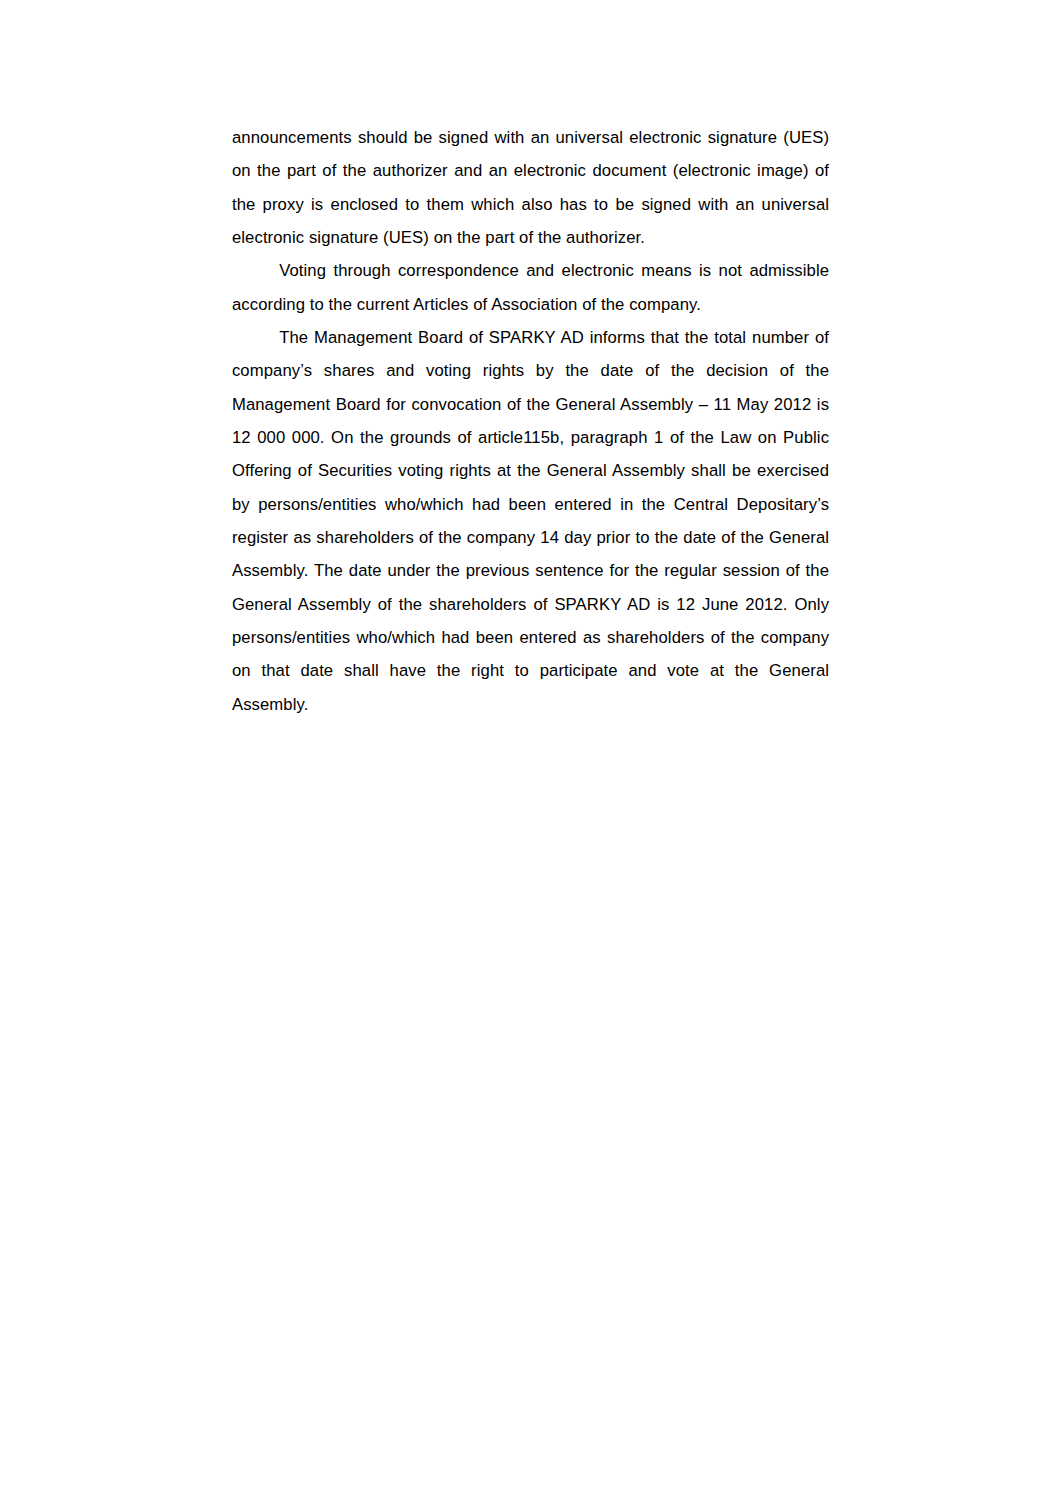announcements should be signed with an universal electronic signature (UES) on the part of the authorizer and an electronic document (electronic image) of the proxy is enclosed to them which also has to be signed with an universal electronic signature (UES) on the part of the authorizer.
Voting through correspondence and electronic means is not admissible according to the current Articles of Association of the company.
The Management Board of SPARKY AD informs that the total number of company’s shares and voting rights by the date of the decision of the Management Board for convocation of the General Assembly – 11 May 2012 is 12 000 000. On the grounds of article115b, paragraph 1 of the Law on Public Offering of Securities voting rights at the General Assembly shall be exercised by persons/entities who/which had been entered in the Central Depositary’s register as shareholders of the company 14 day prior to the date of the General Assembly. The date under the previous sentence for the regular session of the General Assembly of the shareholders of SPARKY AD is 12 June 2012. Only persons/entities who/which had been entered as shareholders of the company on that date shall have the right to participate and vote at the General Assembly.